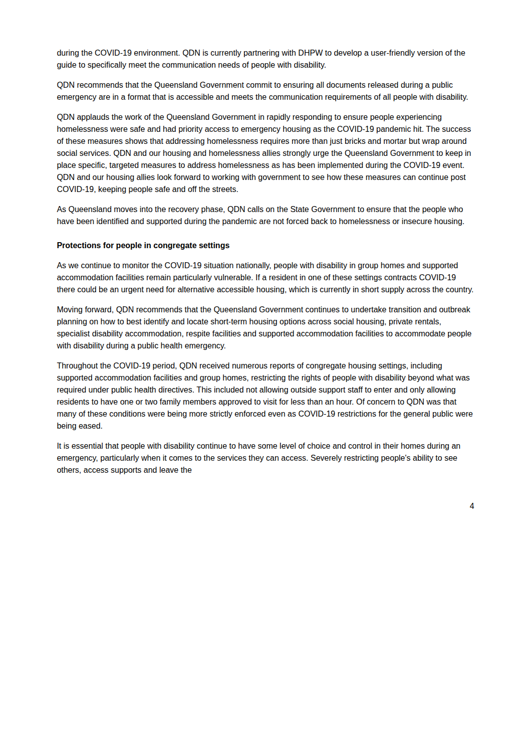during the COVID-19 environment. QDN is currently partnering with DHPW to develop a user-friendly version of the guide to specifically meet the communication needs of people with disability.
QDN recommends that the Queensland Government commit to ensuring all documents released during a public emergency are in a format that is accessible and meets the communication requirements of all people with disability.
QDN applauds the work of the Queensland Government in rapidly responding to ensure people experiencing homelessness were safe and had priority access to emergency housing as the COVID-19 pandemic hit. The success of these measures shows that addressing homelessness requires more than just bricks and mortar but wrap around social services. QDN and our housing and homelessness allies strongly urge the Queensland Government to keep in place specific, targeted measures to address homelessness as has been implemented during the COVID-19 event. QDN and our housing allies look forward to working with government to see how these measures can continue post COVID-19, keeping people safe and off the streets.
As Queensland moves into the recovery phase, QDN calls on the State Government to ensure that the people who have been identified and supported during the pandemic are not forced back to homelessness or insecure housing.
Protections for people in congregate settings
As we continue to monitor the COVID-19 situation nationally, people with disability in group homes and supported accommodation facilities remain particularly vulnerable. If a resident in one of these settings contracts COVID-19 there could be an urgent need for alternative accessible housing, which is currently in short supply across the country.
Moving forward, QDN recommends that the Queensland Government continues to undertake transition and outbreak planning on how to best identify and locate short-term housing options across social housing, private rentals, specialist disability accommodation, respite facilities and supported accommodation facilities to accommodate people with disability during a public health emergency.
Throughout the COVID-19 period, QDN received numerous reports of congregate housing settings, including supported accommodation facilities and group homes, restricting the rights of people with disability beyond what was required under public health directives. This included not allowing outside support staff to enter and only allowing residents to have one or two family members approved to visit for less than an hour. Of concern to QDN was that many of these conditions were being more strictly enforced even as COVID-19 restrictions for the general public were being eased.
It is essential that people with disability continue to have some level of choice and control in their homes during an emergency, particularly when it comes to the services they can access. Severely restricting people's ability to see others, access supports and leave the
4